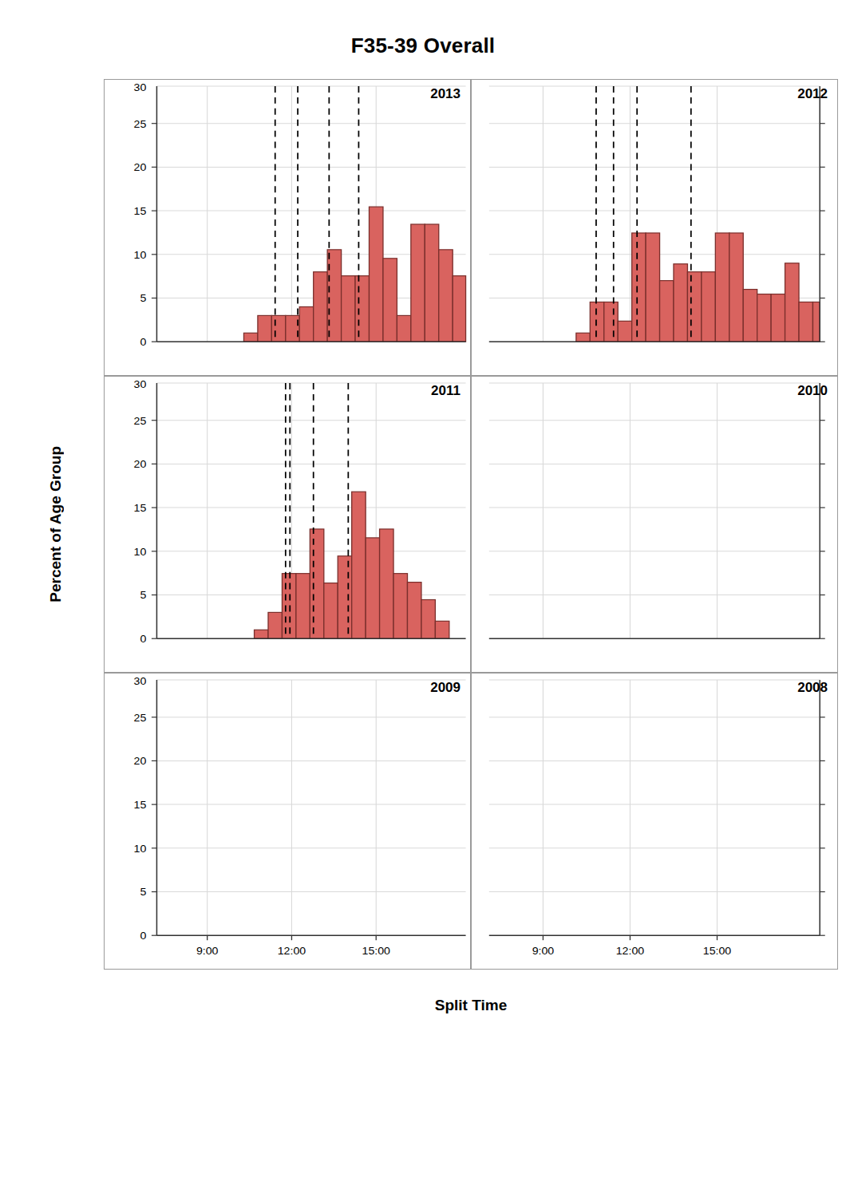F35-39 Overall
Percent of Age Group
2013 0 5 10 15 20 25 30
2012
2011 0 5 10 15 20 25 30
2010
2009 0 5 10 15 20 25 30 9:00 12:00 15:00
2008 9:00 12:00 15:00
Split Time